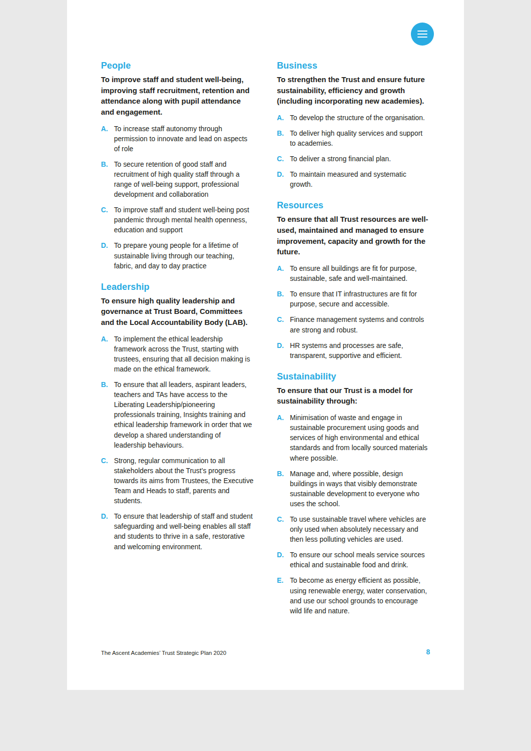People
To improve staff and student well-being, improving staff recruitment, retention and attendance along with pupil attendance and engagement.
To increase staff autonomy through permission to innovate and lead on aspects of role
To secure retention of good staff and recruitment of high quality staff through a range of well-being support, professional development and collaboration
To improve staff and student well-being post pandemic through mental health openness, education and support
To prepare young people for a lifetime of sustainable living through our teaching, fabric, and day to day practice
Leadership
To ensure high quality leadership and governance at Trust Board, Committees and the Local Accountability Body (LAB).
To implement the ethical leadership framework across the Trust, starting with trustees, ensuring that all decision making is made on the ethical framework.
To ensure that all leaders, aspirant leaders, teachers and TAs have access to the Liberating Leadership/pioneering professionals training, Insights training and ethical leadership framework in order that we develop a shared understanding of leadership behaviours.
Strong, regular communication to all stakeholders about the Trust’s progress towards its aims from Trustees, the Executive Team and Heads to staff, parents and students.
To ensure that leadership of staff and student safeguarding and well-being enables all staff and students to thrive in a safe, restorative and welcoming environment.
Business
To strengthen the Trust and ensure future sustainability, efficiency and growth (including incorporating new academies).
To develop the structure of the organisation.
To deliver high quality services and support to academies.
To deliver a strong financial plan.
To maintain measured and systematic growth.
Resources
To ensure that all Trust resources are well-used, maintained and managed to ensure improvement, capacity and growth for the future.
To ensure all buildings are fit for purpose, sustainable, safe and well-maintained.
To ensure that IT infrastructures are fit for purpose, secure and accessible.
Finance management systems and controls are strong and robust.
HR systems and processes are safe, transparent, supportive and efficient.
Sustainability
To ensure that our Trust is a model for sustainability through:
Minimisation of waste and engage in sustainable procurement using goods and services of high environmental and ethical standards and from locally sourced materials where possible.
Manage and, where possible, design buildings in ways that visibly demonstrate sustainable development to everyone who uses the school.
To use sustainable travel where vehicles are only used when absolutely necessary and then less polluting vehicles are used.
To ensure our school meals service sources ethical and sustainable food and drink.
To become as energy efficient as possible, using renewable energy, water conservation, and use our school grounds to encourage wild life and nature.
The Ascent Academies’ Trust Strategic Plan 2020
8